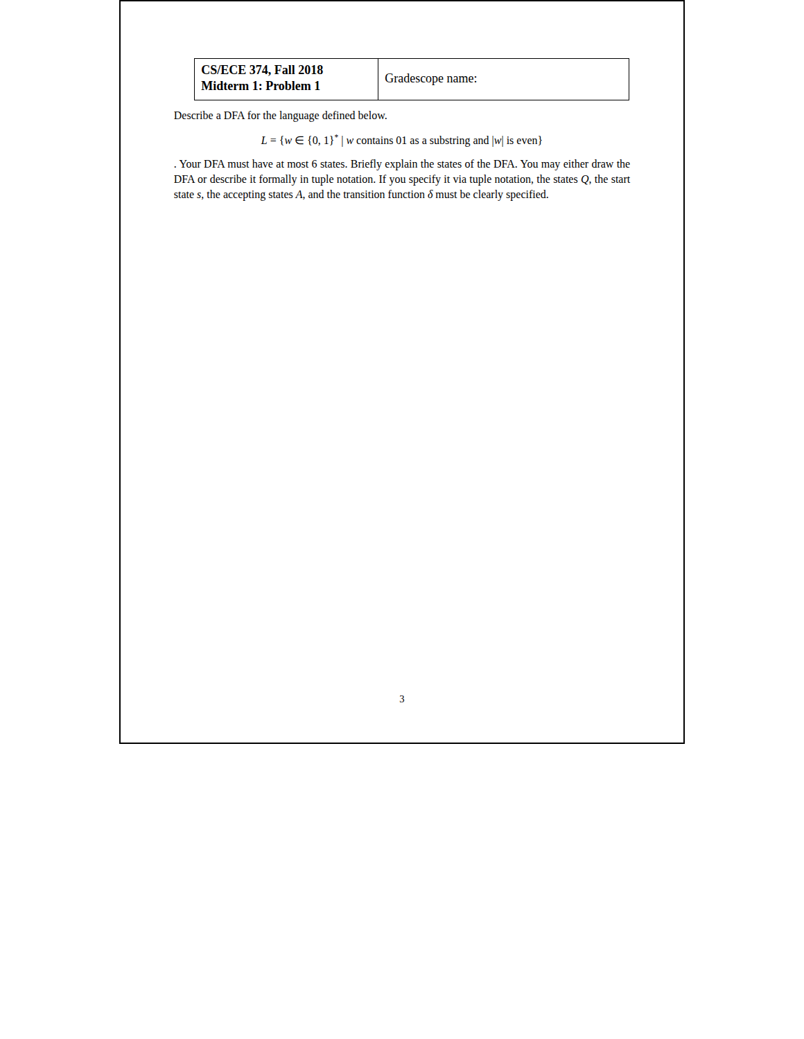| CS/ECE 374, Fall 2018 Midterm 1: Problem 1 | Gradescope name: |
Describe a DFA for the language defined below.
L = {w ∈ {0, 1}* | w contains 01 as a substring and |w| is even}
. Your DFA must have at most 6 states. Briefly explain the states of the DFA. You may either draw the DFA or describe it formally in tuple notation. If you specify it via tuple notation, the states Q, the start state s, the accepting states A, and the transition function δ must be clearly specified.
3